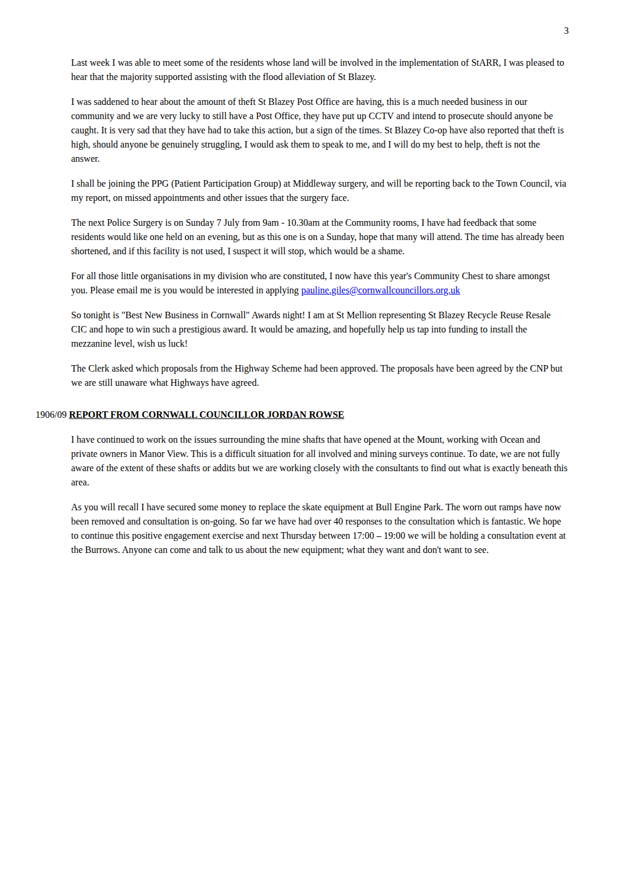3
Last week I was able to meet some of the residents whose land will be involved in the implementation of StARR, I was pleased to hear that the majority supported assisting with the flood alleviation of St Blazey.
I was saddened to hear about the amount of theft St Blazey Post Office are having, this is a much needed business in our community and we are very lucky to still have a Post Office, they have put up CCTV and intend to prosecute should anyone be caught. It is very sad that they have had to take this action, but a sign of the times. St Blazey Co-op have also reported that theft is high, should anyone be genuinely struggling, I would ask them to speak to me, and I will do my best to help, theft is not the answer.
I shall be joining the PPG (Patient Participation Group) at Middleway surgery, and will be reporting back to the Town Council, via my report, on missed appointments and other issues that the surgery face.
The next Police Surgery is on Sunday 7 July from 9am - 10.30am at the Community rooms, I have had feedback that some residents would like one held on an evening, but as this one is on a Sunday, hope that many will attend. The time has already been shortened, and if this facility is not used, I suspect it will stop, which would be a shame.
For all those little organisations in my division who are constituted, I now have this year's Community Chest to share amongst you. Please email me is you would be interested in applying pauline.giles@cornwallcouncillors.org.uk
So tonight is "Best New Business in Cornwall" Awards night! I am at St Mellion representing St Blazey Recycle Reuse Resale CIC and hope to win such a prestigious award. It would be amazing, and hopefully help us tap into funding to install the mezzanine level, wish us luck!
The Clerk asked which proposals from the Highway Scheme had been approved. The proposals have been agreed by the CNP but we are still unaware what Highways have agreed.
1906/09 REPORT FROM CORNWALL COUNCILLOR JORDAN ROWSE
I have continued to work on the issues surrounding the mine shafts that have opened at the Mount, working with Ocean and private owners in Manor View. This is a difficult situation for all involved and mining surveys continue. To date, we are not fully aware of the extent of these shafts or addits but we are working closely with the consultants to find out what is exactly beneath this area.
As you will recall I have secured some money to replace the skate equipment at Bull Engine Park. The worn out ramps have now been removed and consultation is on-going. So far we have had over 40 responses to the consultation which is fantastic. We hope to continue this positive engagement exercise and next Thursday between 17:00 – 19:00 we will be holding a consultation event at the Burrows. Anyone can come and talk to us about the new equipment; what they want and don't want to see.